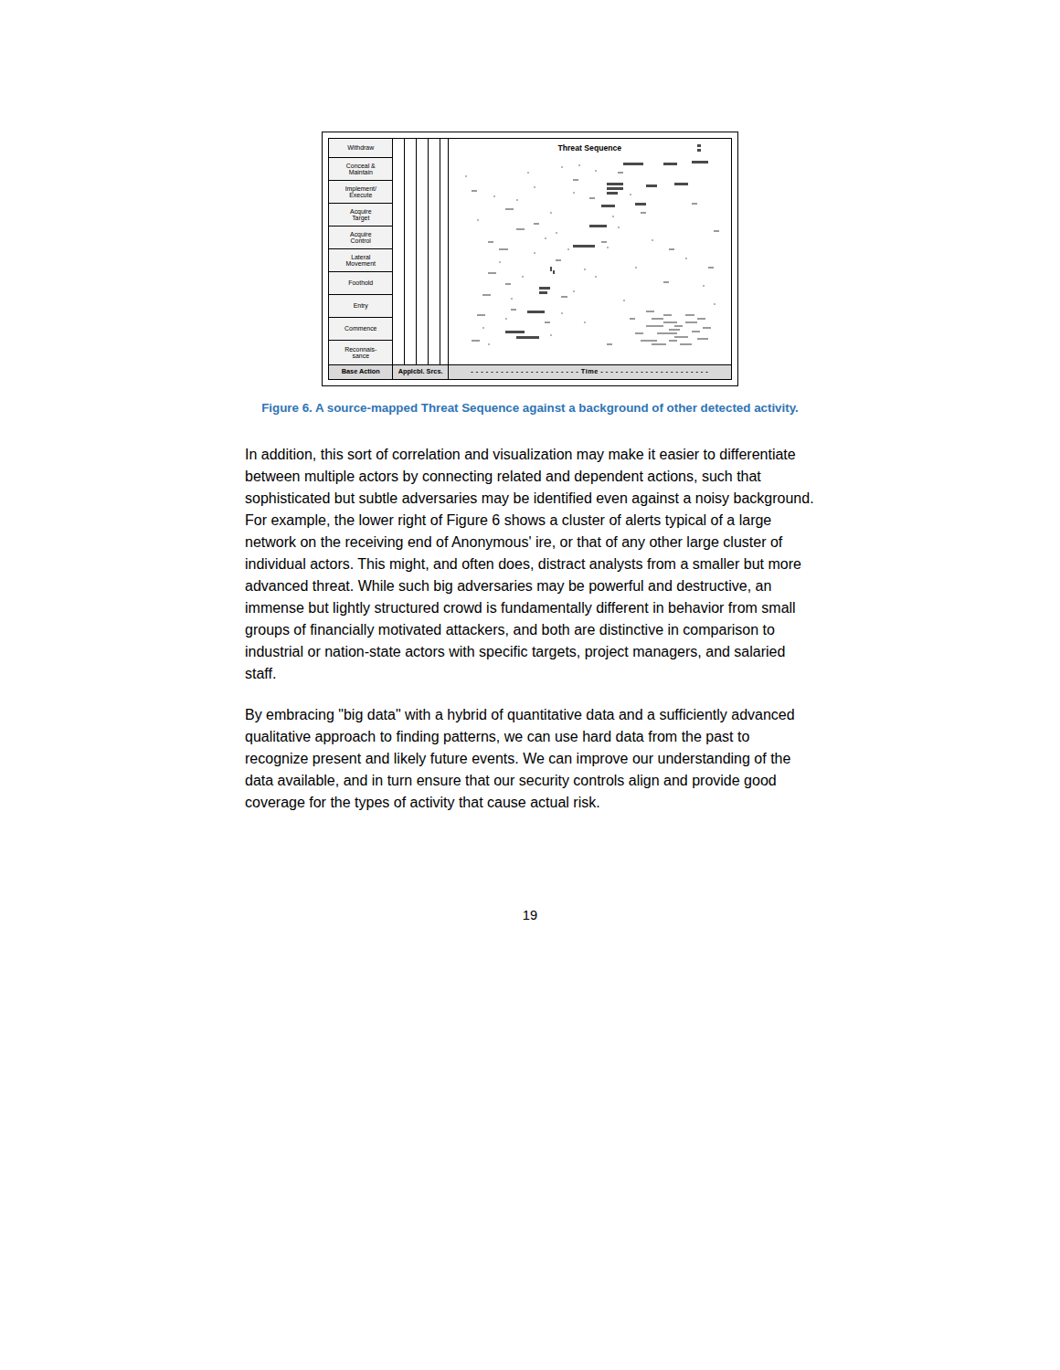Withdraw
Conceal &
Maintain
Implement/
Execute
Acquire
Target
Acquire
Control
Lateral
Movement
Foothold
Entry
Commence
Reconnais-
sance
Threat Sequence
Base Action
Applcbl. Srcs.
- - - - - - - - - - - - - - - - - - - - - - Time - - - - - - - - - - - - - - - - - - - - - -
Figure 6. A source-mapped Threat Sequence against a background of other detected activity.
In addition, this sort of correlation and visualization may make it easier to differentiate between multiple actors by connecting related and dependent actions, such that sophisticated but subtle adversaries may be identified even against a noisy background. For example, the lower right of Figure 6 shows a cluster of alerts typical of a large network on the receiving end of Anonymous' ire, or that of any other large cluster of individual actors. This might, and often does, distract analysts from a smaller but more advanced threat. While such big adversaries may be powerful and destructive, an immense but lightly structured crowd is fundamentally different in behavior from small groups of financially motivated attackers, and both are distinctive in comparison to industrial or nation-state actors with specific targets, project managers, and salaried staff.
By embracing "big data" with a hybrid of quantitative data and a sufficiently advanced qualitative approach to finding patterns, we can use hard data from the past to recognize present and likely future events. We can improve our understanding of the data available, and in turn ensure that our security controls align and provide good coverage for the types of activity that cause actual risk.
19